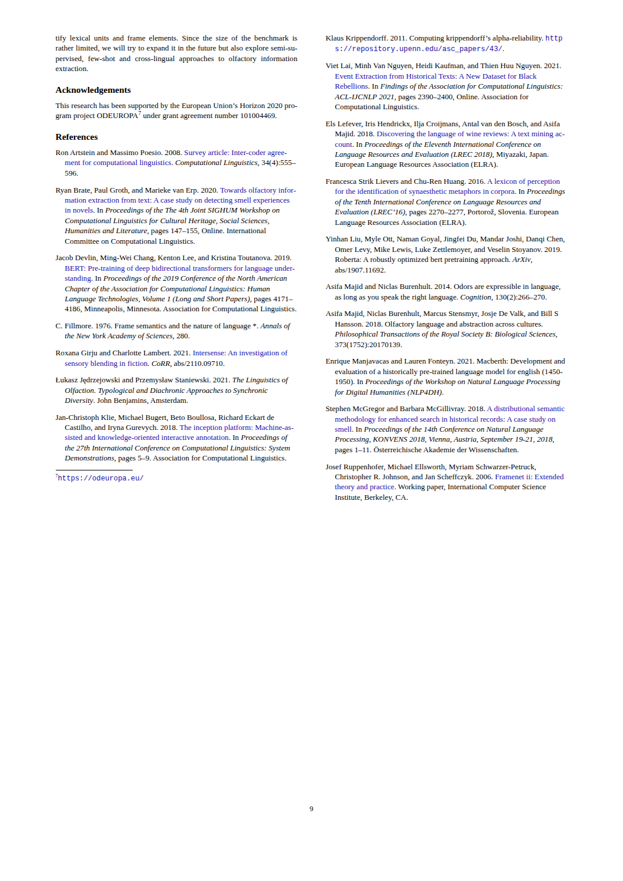tify lexical units and frame elements. Since the size of the benchmark is rather limited, we will try to expand it in the future but also explore semi-supervised, few-shot and cross-lingual approaches to olfactory information extraction.
Acknowledgements
This research has been supported by the European Union’s Horizon 2020 program project ODEUROPA7 under grant agreement number 101004469.
References
Ron Artstein and Massimo Poesio. 2008. Survey article: Inter-coder agreement for computational linguistics. Computational Linguistics, 34(4):555–596.
Ryan Brate, Paul Groth, and Marieke van Erp. 2020. Towards olfactory information extraction from text: A case study on detecting smell experiences in novels. In Proceedings of the The 4th Joint SIGHUM Workshop on Computational Linguistics for Cultural Heritage, Social Sciences, Humanities and Literature, pages 147–155, Online. International Committee on Computational Linguistics.
Jacob Devlin, Ming-Wei Chang, Kenton Lee, and Kristina Toutanova. 2019. BERT: Pre-training of deep bidirectional transformers for language understanding. In Proceedings of the 2019 Conference of the North American Chapter of the Association for Computational Linguistics: Human Language Technologies, Volume 1 (Long and Short Papers), pages 4171–4186, Minneapolis, Minnesota. Association for Computational Linguistics.
C. Fillmore. 1976. Frame semantics and the nature of language *. Annals of the New York Academy of Sciences, 280.
Roxana Girju and Charlotte Lambert. 2021. Intersense: An investigation of sensory blending in fiction. CoRR, abs/2110.09710.
Łukasz Jędrzejowski and Przemysław Staniewski. 2021. The Linguistics of Olfaction. Typological and Diachronic Approaches to Synchronic Diversity. John Benjamins, Amsterdam.
Jan-Christoph Klie, Michael Bugert, Beto Boullosa, Richard Eckart de Castilho, and Iryna Gurevych. 2018. The inception platform: Machine-assisted and knowledge-oriented interactive annotation. In Proceedings of the 27th International Conference on Computational Linguistics: System Demonstrations, pages 5–9. Association for Computational Linguistics.
7https://odeuropa.eu/
Klaus Krippendorff. 2011. Computing krippendorff’s alpha-reliability. https://repository.upenn.edu/asc_papers/43/.
Viet Lai, Minh Van Nguyen, Heidi Kaufman, and Thien Huu Nguyen. 2021. Event Extraction from Historical Texts: A New Dataset for Black Rebellions. In Findings of the Association for Computational Linguistics: ACL-IJCNLP 2021, pages 2390–2400, Online. Association for Computational Linguistics.
Els Lefever, Iris Hendrickx, Ilja Croijmans, Antal van den Bosch, and Asifa Majid. 2018. Discovering the language of wine reviews: A text mining account. In Proceedings of the Eleventh International Conference on Language Resources and Evaluation (LREC 2018), Miyazaki, Japan. European Language Resources Association (ELRA).
Francesca Strik Lievers and Chu-Ren Huang. 2016. A lexicon of perception for the identification of synaesthetic metaphors in corpora. In Proceedings of the Tenth International Conference on Language Resources and Evaluation (LREC’16), pages 2270–2277, Portorož, Slovenia. European Language Resources Association (ELRA).
Yinhan Liu, Myle Ott, Naman Goyal, Jingfei Du, Mandar Joshi, Danqi Chen, Omer Levy, Mike Lewis, Luke Zettlemoyer, and Veselin Stoyanov. 2019. Roberta: A robustly optimized bert pretraining approach. ArXiv, abs/1907.11692.
Asifa Majid and Niclas Burenhult. 2014. Odors are expressible in language, as long as you speak the right language. Cognition, 130(2):266–270.
Asifa Majid, Niclas Burenhult, Marcus Stensmyr, Josje De Valk, and Bill S Hansson. 2018. Olfactory language and abstraction across cultures. Philosophical Transactions of the Royal Society B: Biological Sciences, 373(1752):20170139.
Enrique Manjavacas and Lauren Fonteyn. 2021. Macberth: Development and evaluation of a historically pre-trained language model for english (1450-1950). In Proceedings of the Workshop on Natural Language Processing for Digital Humanities (NLP4DH).
Stephen McGregor and Barbara McGillivray. 2018. A distributional semantic methodology for enhanced search in historical records: A case study on smell. In Proceedings of the 14th Conference on Natural Language Processing, KONVENS 2018, Vienna, Austria, September 19-21, 2018, pages 1–11. Österreichische Akademie der Wissenschaften.
Josef Ruppenhofer, Michael Ellsworth, Myriam Schwarzer-Petruck, Christopher R. Johnson, and Jan Scheffczyk. 2006. Framenet ii: Extended theory and practice. Working paper, International Computer Science Institute, Berkeley, CA.
9